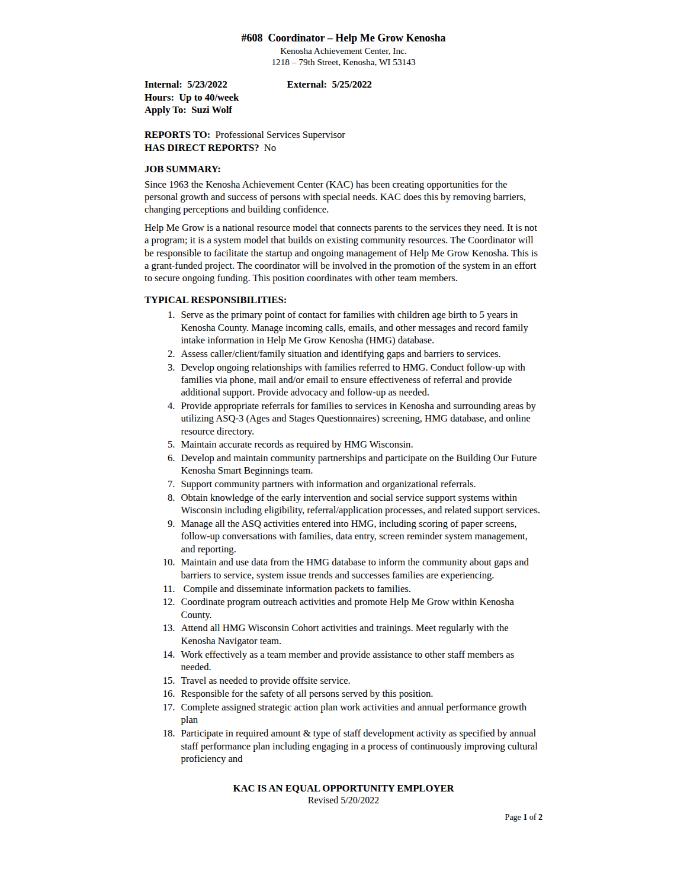#608 Coordinator – Help Me Grow Kenosha
Kenosha Achievement Center, Inc.
1218 – 79th Street, Kenosha, WI 53143
Internal: 5/23/2022External: 5/25/2022 Hours: Up to 40/week Apply To: Suzi Wolf
REPORTS TO: Professional Services Supervisor
HAS DIRECT REPORTS? No
JOB SUMMARY:
Since 1963 the Kenosha Achievement Center (KAC) has been creating opportunities for the personal growth and success of persons with special needs. KAC does this by removing barriers, changing perceptions and building confidence.
Help Me Grow is a national resource model that connects parents to the services they need. It is not a program; it is a system model that builds on existing community resources. The Coordinator will be responsible to facilitate the startup and ongoing management of Help Me Grow Kenosha. This is a grant-funded project. The coordinator will be involved in the promotion of the system in an effort to secure ongoing funding. This position coordinates with other team members.
TYPICAL RESPONSIBILITIES:
Serve as the primary point of contact for families with children age birth to 5 years in Kenosha County. Manage incoming calls, emails, and other messages and record family intake information in Help Me Grow Kenosha (HMG) database.
Assess caller/client/family situation and identifying gaps and barriers to services.
Develop ongoing relationships with families referred to HMG. Conduct follow-up with families via phone, mail and/or email to ensure effectiveness of referral and provide additional support. Provide advocacy and follow-up as needed.
Provide appropriate referrals for families to services in Kenosha and surrounding areas by utilizing ASQ-3 (Ages and Stages Questionnaires) screening, HMG database, and online resource directory.
Maintain accurate records as required by HMG Wisconsin.
Develop and maintain community partnerships and participate on the Building Our Future Kenosha Smart Beginnings team.
Support community partners with information and organizational referrals.
Obtain knowledge of the early intervention and social service support systems within Wisconsin including eligibility, referral/application processes, and related support services.
Manage all the ASQ activities entered into HMG, including scoring of paper screens, follow-up conversations with families, data entry, screen reminder system management, and reporting.
Maintain and use data from the HMG database to inform the community about gaps and barriers to service, system issue trends and successes families are experiencing.
Compile and disseminate information packets to families.
Coordinate program outreach activities and promote Help Me Grow within Kenosha County.
Attend all HMG Wisconsin Cohort activities and trainings. Meet regularly with the Kenosha Navigator team.
Work effectively as a team member and provide assistance to other staff members as needed.
Travel as needed to provide offsite service.
Responsible for the safety of all persons served by this position.
Complete assigned strategic action plan work activities and annual performance growth plan
Participate in required amount & type of staff development activity as specified by annual staff performance plan including engaging in a process of continuously improving cultural proficiency and
KAC IS AN EQUAL OPPORTUNITY EMPLOYER
Revised 5/20/2022
Page 1 of 2